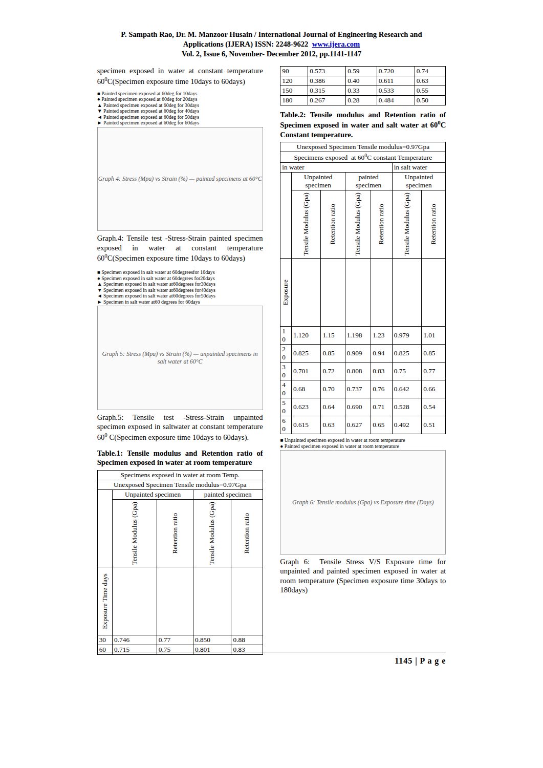P. Sampath Rao, Dr. M. Manzoor Husain / International Journal of Engineering Research and
Applications (IJERA) ISSN: 2248-9622 www.ijera.com
Vol. 2, Issue 6, November- December 2012, pp.1141-1147
specimen exposed in water at constant temperature 600 C(Specimen exposure time 10days to 60days)
■ Painted specimen exposed at 60deg for 10days
● Painted specimen exposed at 60deg for 20days
▲ Painted specimen exposed at 60deg for 30days
▼ Painted specimen exposed at 60deg for 40days
◄ Painted specimen exposed at 60deg for 50days
► Painted specimen exposed at 60deg for 60days
Graph 4: Stress (Mpa) vs Strain (%) — painted specimens at 60°C
Graph.4: Tensile test -Stress-Strain painted specimen exposed in water at constant temperature 600 C(Specimen exposure time 10days to 60days)
■ Specimen exposed in salt water at 60degreesfor 10days
● Specimen exposed in salt water at 60degrees for20days
▲ Specimen exposed in salt water at60degrees for30days
▼ Specimen exposed in salt water at60degrees for40days
◄ Specimen exposed in salt water at60degrees for50days
► Specimen in salt water at60 degrees for 60days
Graph 5: Stress (Mpa) vs Strain (%) — unpainted specimens in salt water at 60°C
Graph.5: Tensile test -Stress-Strain unpainted specimen exposed in saltwater at constant temperature 600 C(Specimen exposure time 10days to 60days).
Table.1: Tensile modulus and Retention ratio of Specimen exposed in water at room temperature
| Specimens exposed in water at room Temp. |
| Unexposed Specimen Tensile modulus=0.97Gpa |
| | Unpainted specimen | painted specimen |
| Tensile Modulus (Gpa) | Retention ratio | Tensile Modulus (Gpa) | Retention ratio |
| Exposure Time days | | | | |
| 30 | 0.746 | 0.77 | 0.850 | 0.88 |
| 60 | 0.715 | 0.75 | 0.801 | 0.83 |
| 90 | 0.573 | 0.59 | 0.720 | 0.74 |
| 120 | 0.386 | 0.40 | 0.611 | 0.63 |
| 150 | 0.315 | 0.33 | 0.533 | 0.55 |
| 180 | 0.267 | 0.28 | 0.484 | 0.50 |
Table.2: Tensile modulus and Retention ratio of Specimen exposed in water and salt water at 600 C Constant temperature.
| Unexposed Specimen Tensile modulus=0.97Gpa |
| Specimens exposed at 60 0 C constant Temperature |
| in water | in salt water |
| | Unpainted specimen | painted specimen | Unpainted specimen |
| Tensile Modulus (Gpa) | Retention ratio | Tensile Modulus (Gpa) | Retention ratio | Tensile Modulus (Gpa) | Retention ratio |
| Exposure | | | | | | |
| 1 0 | 1.120 | 1.15 | 1.198 | 1.23 | 0.979 | 1.01 |
| 2 0 | 0.825 | 0.85 | 0.909 | 0.94 | 0.825 | 0.85 |
| 3 0 | 0.701 | 0.72 | 0.808 | 0.83 | 0.75 | 0.77 |
| 4 0 | 0.68 | 0.70 | 0.737 | 0.76 | 0.642 | 0.66 |
| 5 0 | 0.623 | 0.64 | 0.690 | 0.71 | 0.528 | 0.54 |
| 6 0 | 0.615 | 0.63 | 0.627 | 0.65 | 0.492 | 0.51 |
■ Unpainted specimen exposed in water at room temperature
● Painted specimen exposed in water at room temperature
Graph 6: Tensile modulus (Gpa) vs Exposure time (Days)
Graph 6: Tensile Stress V/S Exposure time for unpainted and painted specimen exposed in water at room temperature (Specimen exposure time 30days to 180days)
1145 | P a g e